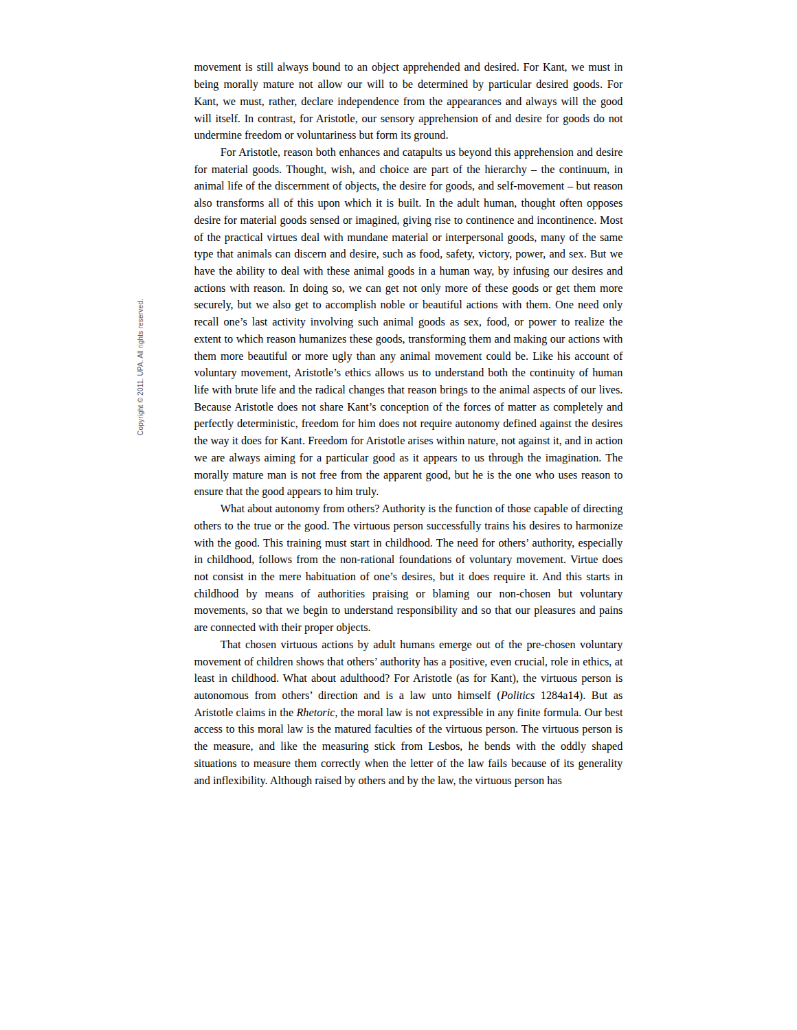Copyright © 2011. UPA. All rights reserved.
movement is still always bound to an object apprehended and desired. For Kant, we must in being morally mature not allow our will to be determined by particular desired goods. For Kant, we must, rather, declare independence from the appearances and always will the good will itself. In contrast, for Aristotle, our sensory apprehension of and desire for goods do not undermine freedom or voluntariness but form its ground.
For Aristotle, reason both enhances and catapults us beyond this apprehension and desire for material goods. Thought, wish, and choice are part of the hierarchy – the continuum, in animal life of the discernment of objects, the desire for goods, and self-movement – but reason also transforms all of this upon which it is built. In the adult human, thought often opposes desire for material goods sensed or imagined, giving rise to continence and incontinence. Most of the practical virtues deal with mundane material or interpersonal goods, many of the same type that animals can discern and desire, such as food, safety, victory, power, and sex. But we have the ability to deal with these animal goods in a human way, by infusing our desires and actions with reason. In doing so, we can get not only more of these goods or get them more securely, but we also get to accomplish noble or beautiful actions with them. One need only recall one’s last activity involving such animal goods as sex, food, or power to realize the extent to which reason humanizes these goods, transforming them and making our actions with them more beautiful or more ugly than any animal movement could be. Like his account of voluntary movement, Aristotle’s ethics allows us to understand both the continuity of human life with brute life and the radical changes that reason brings to the animal aspects of our lives. Because Aristotle does not share Kant’s conception of the forces of matter as completely and perfectly deterministic, freedom for him does not require autonomy defined against the desires the way it does for Kant. Freedom for Aristotle arises within nature, not against it, and in action we are always aiming for a particular good as it appears to us through the imagination. The morally mature man is not free from the apparent good, but he is the one who uses reason to ensure that the good appears to him truly.
What about autonomy from others? Authority is the function of those capable of directing others to the true or the good. The virtuous person successfully trains his desires to harmonize with the good. This training must start in childhood. The need for others’ authority, especially in childhood, follows from the non-rational foundations of voluntary movement. Virtue does not consist in the mere habituation of one’s desires, but it does require it. And this starts in childhood by means of authorities praising or blaming our non-chosen but voluntary movements, so that we begin to understand responsibility and so that our pleasures and pains are connected with their proper objects.
That chosen virtuous actions by adult humans emerge out of the pre-chosen voluntary movement of children shows that others’ authority has a positive, even crucial, role in ethics, at least in childhood. What about adulthood? For Aristotle (as for Kant), the virtuous person is autonomous from others’ direction and is a law unto himself (Politics 1284a14). But as Aristotle claims in the Rhetoric, the moral law is not expressible in any finite formula. Our best access to this moral law is the matured faculties of the virtuous person. The virtuous person is the measure, and like the measuring stick from Lesbos, he bends with the oddly shaped situations to measure them correctly when the letter of the law fails because of its generality and inflexibility. Although raised by others and by the law, the virtuous person has